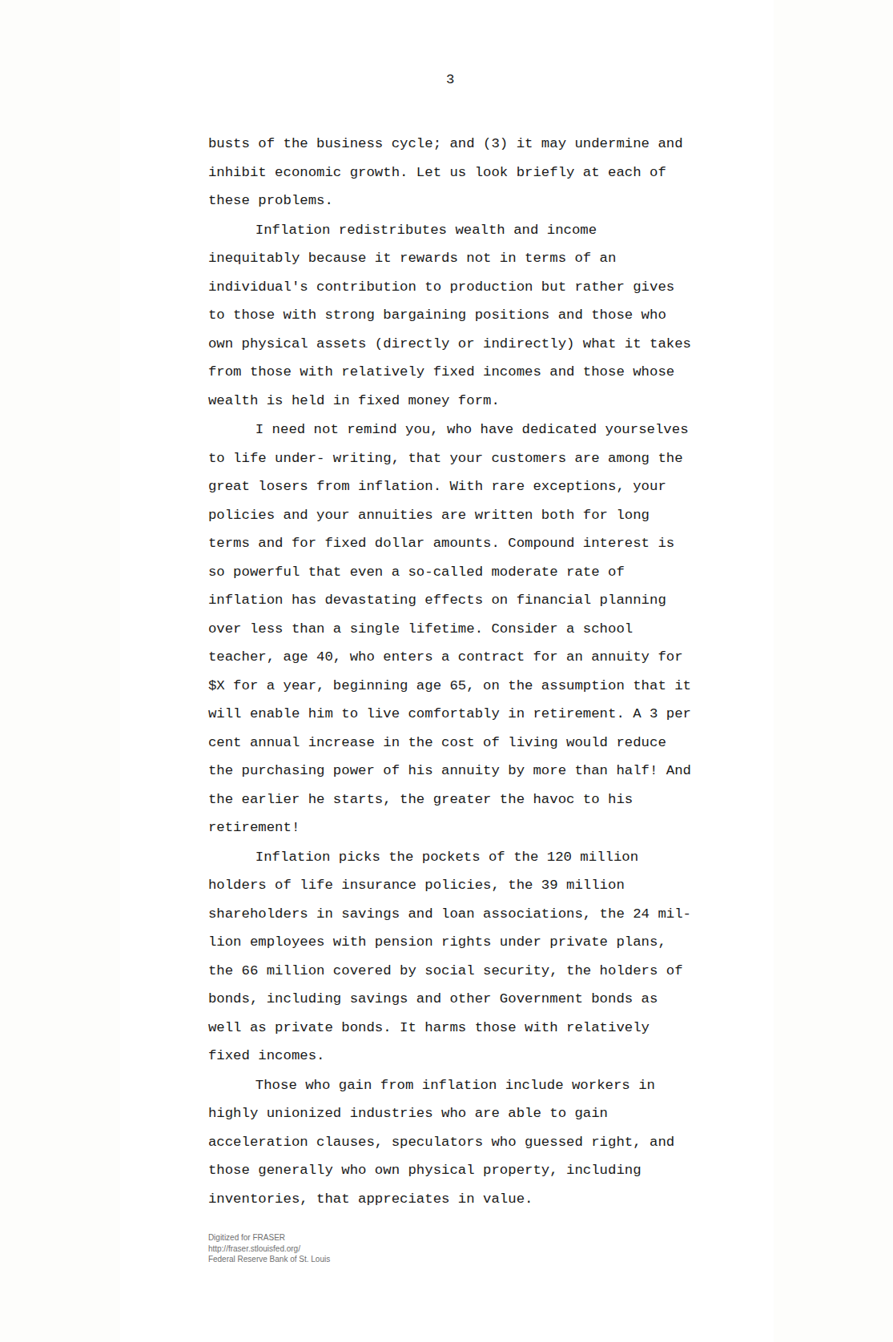3
busts of the business cycle; and (3) it may undermine and inhibit economic growth. Let us look briefly at each of these problems.
Inflation redistributes wealth and income inequitably because it rewards not in terms of an individual's contribution to production but rather gives to those with strong bargaining positions and those who own physical assets (directly or indirectly) what it takes from those with relatively fixed incomes and those whose wealth is held in fixed money form.
I need not remind you, who have dedicated yourselves to life under- writing, that your customers are among the great losers from inflation. With rare exceptions, your policies and your annuities are written both for long terms and for fixed dollar amounts. Compound interest is so powerful that even a so-called moderate rate of inflation has devastating effects on financial planning over less than a single lifetime. Consider a school teacher, age 40, who enters a contract for an annuity for $X for a year, beginning age 65, on the assumption that it will enable him to live comfortably in retirement. A 3 per cent annual increase in the cost of living would reduce the purchasing power of his annuity by more than half! And the earlier he starts, the greater the havoc to his retirement!
Inflation picks the pockets of the 120 million holders of life insurance policies, the 39 million shareholders in savings and loan associations, the 24 mil- lion employees with pension rights under private plans, the 66 million covered by social security, the holders of bonds, including savings and other Government bonds as well as private bonds. It harms those with relatively fixed incomes.
Those who gain from inflation include workers in highly unionized industries who are able to gain acceleration clauses, speculators who guessed right, and those generally who own physical property, including inventories, that appreciates in value.
Digitized for FRASER
http://fraser.stlouisfed.org/
Federal Reserve Bank of St. Louis